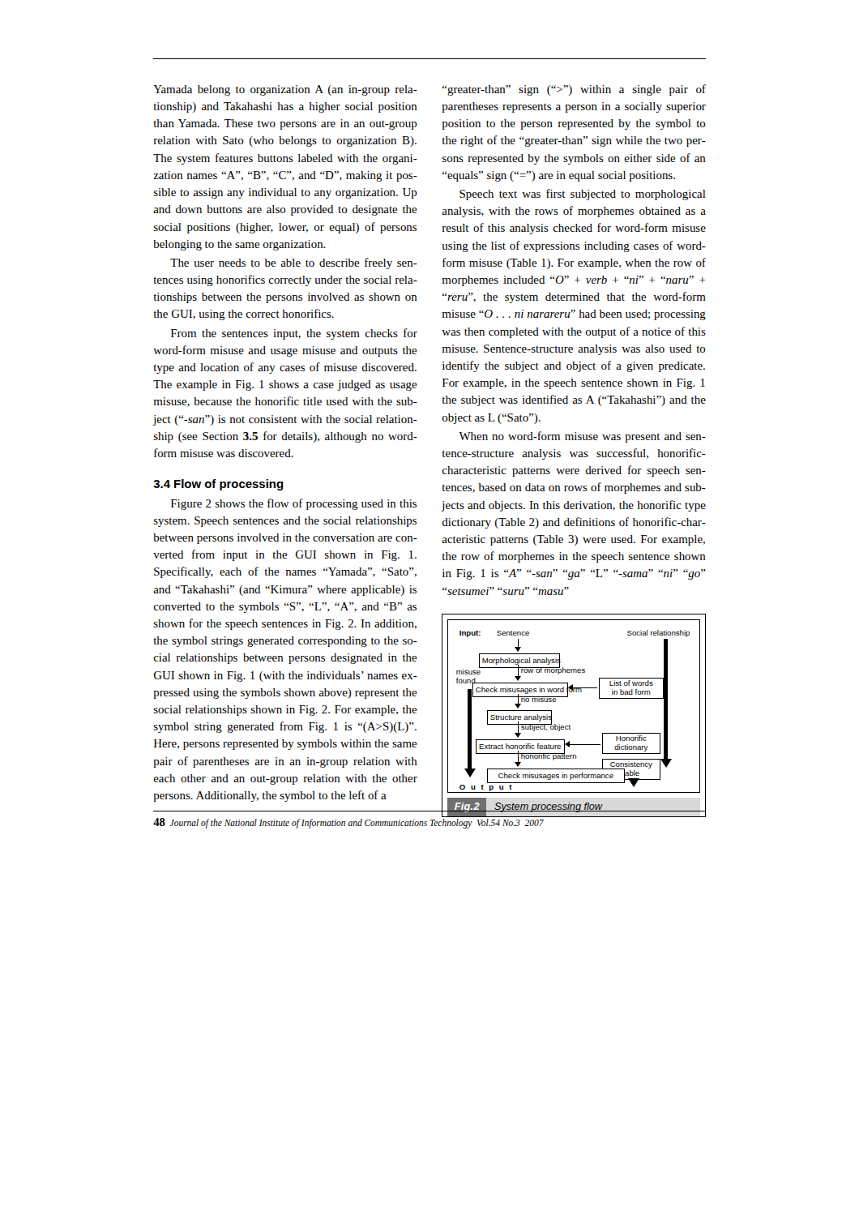Yamada belong to organization A (an in-group relationship) and Takahashi has a higher social position than Yamada. These two persons are in an out-group relation with Sato (who belongs to organization B). The system features buttons labeled with the organization names “A”, “B”, “C”, and “D”, making it possible to assign any individual to any organization. Up and down buttons are also provided to designate the social positions (higher, lower, or equal) of persons belonging to the same organization.
The user needs to be able to describe freely sentences using honorifics correctly under the social relationships between the persons involved as shown on the GUI, using the correct honorifics.
From the sentences input, the system checks for word-form misuse and usage misuse and outputs the type and location of any cases of misuse discovered. The example in Fig. 1 shows a case judged as usage misuse, because the honorific title used with the subject (“‑san”) is not consistent with the social relationship (see Section 3.5 for details), although no word-form misuse was discovered.
3.4 Flow of processing
Figure 2 shows the flow of processing used in this system. Speech sentences and the social relationships between persons involved in the conversation are converted from input in the GUI shown in Fig. 1. Specifically, each of the names “Yamada”, “Sato”, and “Takahashi” (and “Kimura” where applicable) is converted to the symbols “S”, “L”, “A”, and “B” as shown for the speech sentences in Fig. 2. In addition, the symbol strings generated corresponding to the social relationships between persons designated in the GUI shown in Fig. 1 (with the individuals’ names expressed using the symbols shown above) represent the social relationships shown in Fig. 2. For example, the symbol string generated from Fig. 1 is “(A>S)(L)”. Here, persons represented by symbols within the same pair of parentheses are in an in-group relation with each other and an out-group relation with the other persons. Additionally, the symbol to the left of a
“greater-than” sign (“>”) within a single pair of parentheses represents a person in a socially superior position to the person represented by the symbol to the right of the “greater-than” sign while the two persons represented by the symbols on either side of an “equals” sign (“=”) are in equal social positions.
Speech text was first subjected to morphological analysis, with the rows of morphemes obtained as a result of this analysis checked for word-form misuse using the list of expressions including cases of word-form misuse (Table 1). For example, when the row of morphemes included “O” + verb + “ni” + “naru” + “reru”, the system determined that the word-form misuse “O . . . ni narareru” had been used; processing was then completed with the output of a notice of this misuse. Sentence-structure analysis was also used to identify the subject and object of a given predicate. For example, in the speech sentence shown in Fig. 1 the subject was identified as A (“Takahashi”) and the object as L (“Sato”).
When no word-form misuse was present and sentence-structure analysis was successful, honorific-characteristic patterns were derived for speech sentences, based on data on rows of morphemes and subjects and objects. In this derivation, the honorific type dictionary (Table 2) and definitions of honorific-characteristic patterns (Table 3) were used. For example, the row of morphemes in the speech sentence shown in Fig. 1 is “A” “‑san” “ga” “L” “‑sama” “ni” “go” “setsumei” “suru” “masu”
Input:
Sentence
Social relationship
Morphological analysis
row of morphemes
misuse
found
Check misusages in word form
List of words
in bad form
no misuse
Structure analysis
subject, object
Extract honorific feature
Honorific
dictionary
honorific pattern
Consistency
table
Check misusages in performance
O u t p u t
Fig.2
System processing flow
48 Journal of the National Institute of Information and Communications Technology Vol.54 No.3 2007